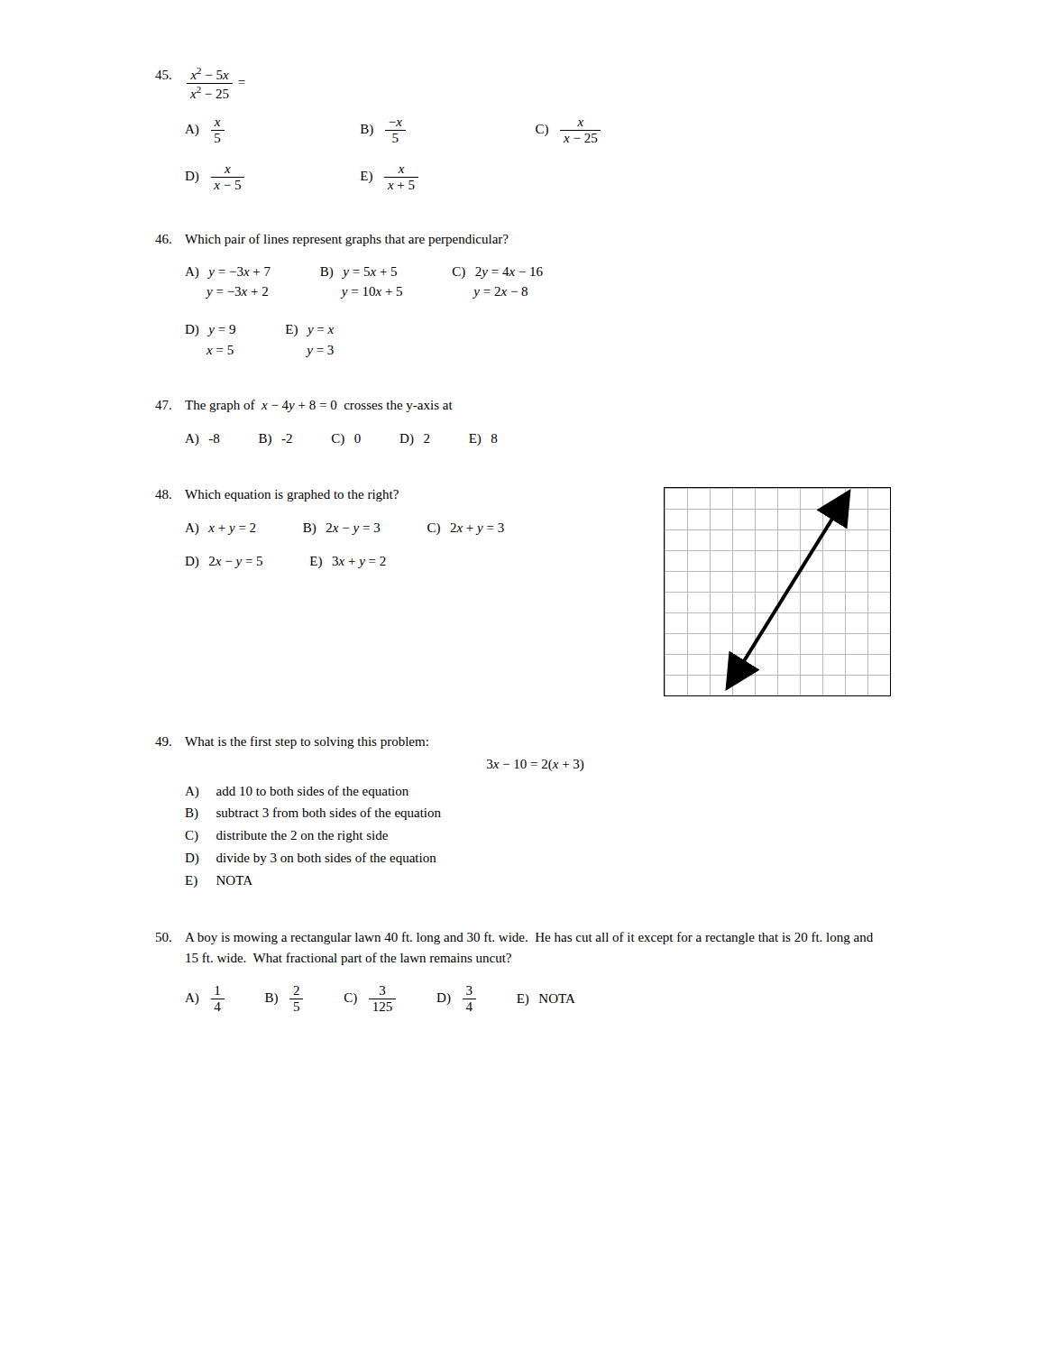45. x2 − 5x x2 − 25 =
A) x 5 B) −x 5 C) xx − 25
D) xx − 5 E) xx + 5
46. Which pair of lines represent graphs that are perpendicular?
A) y = −3x + 7 y = −3x + 2 B) y = 5x + 5 y = 10x + 5 C) 2y = 4x − 16 y = 2x − 8
D) y = 9 x = 5 E) y = x y = 3
47. The graph of x − 4y + 8 = 0 crosses the y-axis at
A) -8 B) -2 C) 0 D) 2 E) 8
48. Which equation is graphed to the right?
A) x + y = 2 B) 2x − y = 3 C) 2x + y = 3
D) 2x − y = 5 E) 3x + y = 2
49. What is the first step to solving this problem:
3x − 10 = 2(x + 3)
A) add 10 to both sides of the equation
B) subtract 3 from both sides of the equation
C) distribute the 2 on the right side
D) divide by 3 on both sides of the equation
E) NOTA
50. A boy is mowing a rectangular lawn 40 ft. long and 30 ft. wide. He has cut all of it except for a rectangle that is 20 ft. long and 15 ft. wide. What fractional part of the lawn remains uncut?
A) 14 B) 25 C) 3125 D) 34 E) NOTA